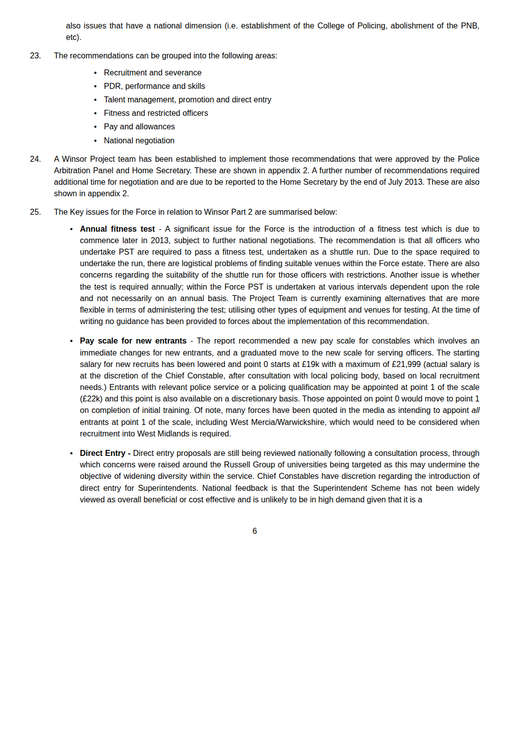also issues that have a national dimension (i.e. establishment of the College of Policing, abolishment of the PNB, etc).
23. The recommendations can be grouped into the following areas:
Recruitment and severance
PDR, performance and skills
Talent management, promotion and direct entry
Fitness and restricted officers
Pay and allowances
National negotiation
24. A Winsor Project team has been established to implement those recommendations that were approved by the Police Arbitration Panel and Home Secretary. These are shown in appendix 2. A further number of recommendations required additional time for negotiation and are due to be reported to the Home Secretary by the end of July 2013. These are also shown in appendix 2.
25. The Key issues for the Force in relation to Winsor Part 2 are summarised below:
Annual fitness test - A significant issue for the Force is the introduction of a fitness test which is due to commence later in 2013, subject to further national negotiations. The recommendation is that all officers who undertake PST are required to pass a fitness test, undertaken as a shuttle run. Due to the space required to undertake the run, there are logistical problems of finding suitable venues within the Force estate. There are also concerns regarding the suitability of the shuttle run for those officers with restrictions. Another issue is whether the test is required annually; within the Force PST is undertaken at various intervals dependent upon the role and not necessarily on an annual basis. The Project Team is currently examining alternatives that are more flexible in terms of administering the test; utilising other types of equipment and venues for testing. At the time of writing no guidance has been provided to forces about the implementation of this recommendation.
Pay scale for new entrants - The report recommended a new pay scale for constables which involves an immediate changes for new entrants, and a graduated move to the new scale for serving officers. The starting salary for new recruits has been lowered and point 0 starts at £19k with a maximum of £21,999 (actual salary is at the discretion of the Chief Constable, after consultation with local policing body, based on local recruitment needs.) Entrants with relevant police service or a policing qualification may be appointed at point 1 of the scale (£22k) and this point is also available on a discretionary basis. Those appointed on point 0 would move to point 1 on completion of initial training. Of note, many forces have been quoted in the media as intending to appoint all entrants at point 1 of the scale, including West Mercia/Warwickshire, which would need to be considered when recruitment into West Midlands is required.
Direct Entry - Direct entry proposals are still being reviewed nationally following a consultation process, through which concerns were raised around the Russell Group of universities being targeted as this may undermine the objective of widening diversity within the service. Chief Constables have discretion regarding the introduction of direct entry for Superintendents. National feedback is that the Superintendent Scheme has not been widely viewed as overall beneficial or cost effective and is unlikely to be in high demand given that it is a
6